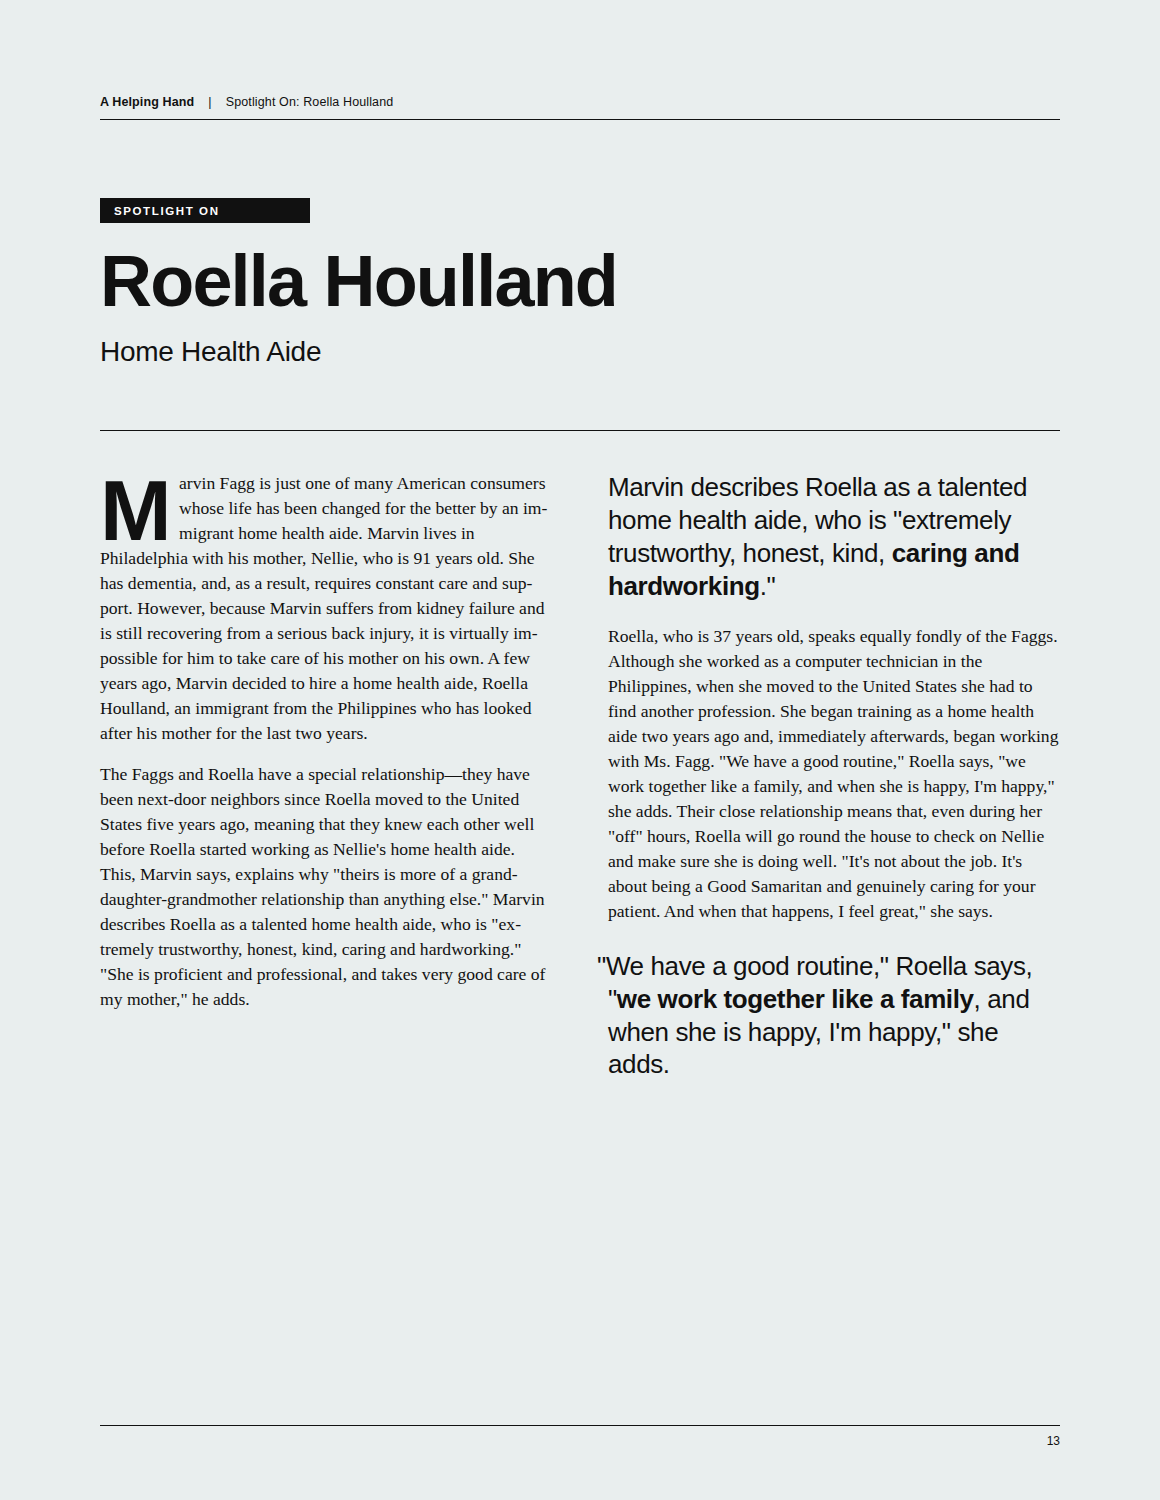A Helping Hand | Spotlight On: Roella Houlland
Spotlight on
Roella Houlland
Home Health Aide
Marvin Fagg is just one of many American consumers whose life has been changed for the better by an immigrant home health aide. Marvin lives in Philadelphia with his mother, Nellie, who is 91 years old. She has dementia, and, as a result, requires constant care and support. However, because Marvin suffers from kidney failure and is still recovering from a serious back injury, it is virtually impossible for him to take care of his mother on his own. A few years ago, Marvin decided to hire a home health aide, Roella Houlland, an immigrant from the Philippines who has looked after his mother for the last two years.
The Faggs and Roella have a special relationship—they have been next-door neighbors since Roella moved to the United States five years ago, meaning that they knew each other well before Roella started working as Nellie's home health aide. This, Marvin says, explains why "theirs is more of a granddaughter-grandmother relationship than anything else." Marvin describes Roella as a talented home health aide, who is "extremely trustworthy, honest, kind, caring and hardworking." "She is proficient and professional, and takes very good care of my mother," he adds.
Marvin describes Roella as a talented home health aide, who is "extremely trustworthy, honest, kind, caring and hardworking."
Roella, who is 37 years old, speaks equally fondly of the Faggs. Although she worked as a computer technician in the Philippines, when she moved to the United States she had to find another profession. She began training as a home health aide two years ago and, immediately afterwards, began working with Ms. Fagg. "We have a good routine," Roella says, "we work together like a family, and when she is happy, I'm happy," she adds. Their close relationship means that, even during her "off" hours, Roella will go round the house to check on Nellie and make sure she is doing well. "It's not about the job. It's about being a Good Samaritan and genuinely caring for your patient. And when that happens, I feel great," she says.
"We have a good routine," Roella says, "we work together like a family, and when she is happy, I'm happy," she adds.
13